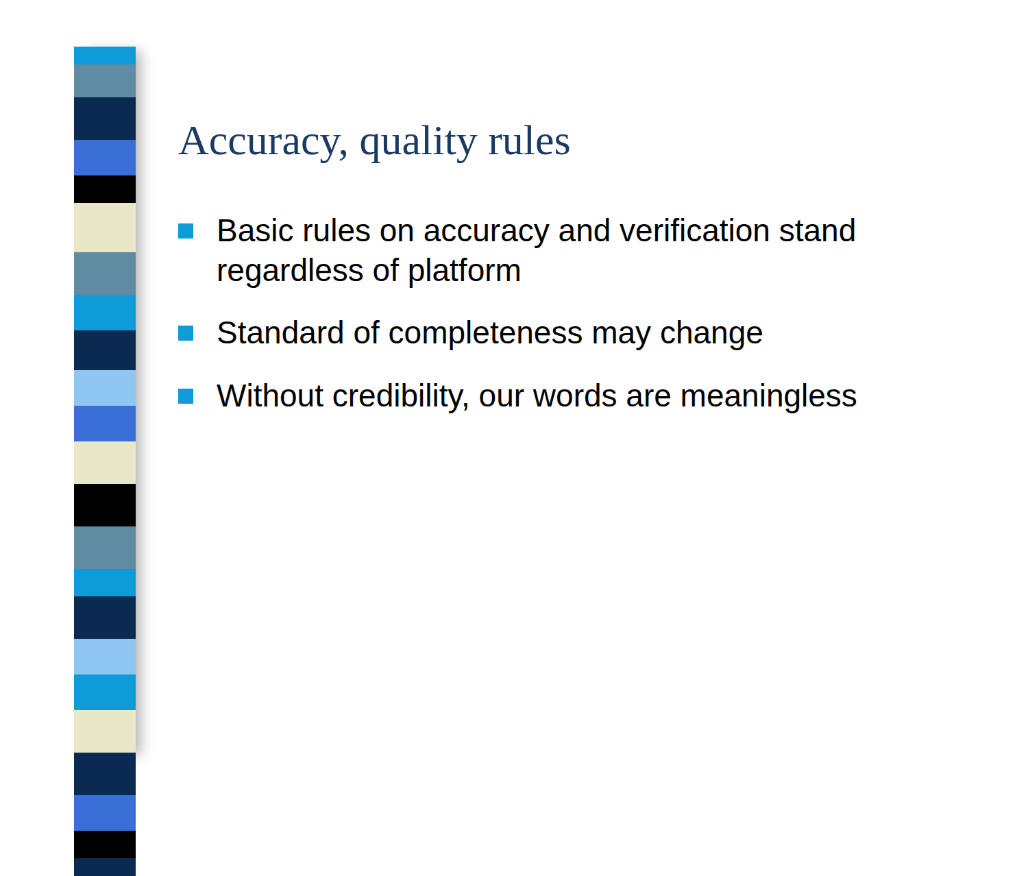Accuracy, quality rules
Basic rules on accuracy and verification stand regardless of platform
Standard of completeness may change
Without credibility, our words are meaningless